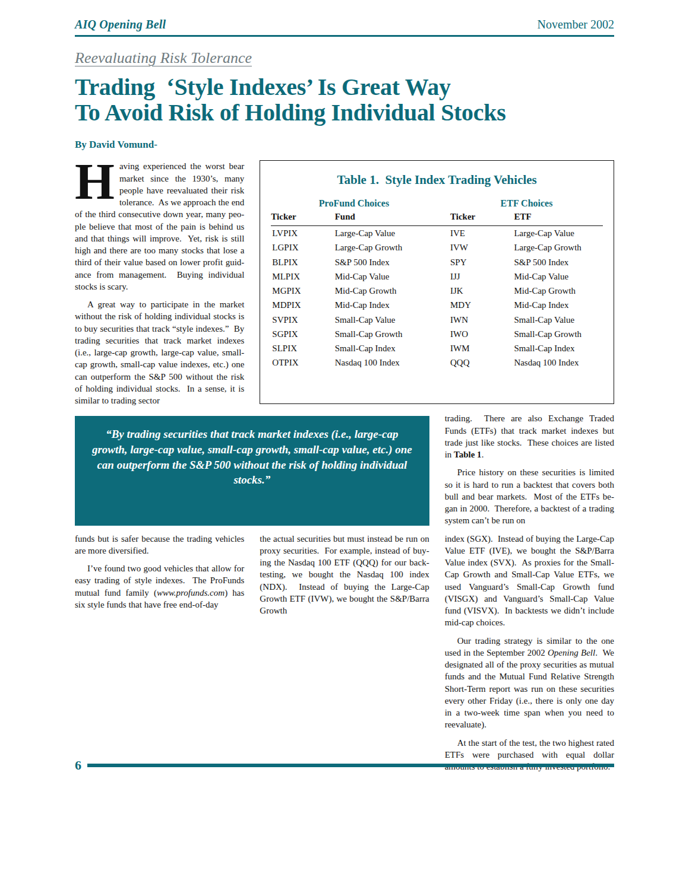AIQ Opening Bell
November 2002
Reevaluating Risk Tolerance
Trading ‘Style Indexes’ Is Great Way
To Avoid Risk of Holding Individual Stocks
By David Vomund-
Having experienced the worst bear market since the 1930’s, many people have reevaluated their risk tolerance. As we approach the end of the third consecutive down year, many people believe that most of the pain is behind us and that things will improve. Yet, risk is still high and there are too many stocks that lose a third of their value based on lower profit guidance from management. Buying individual stocks is scary.
A great way to participate in the market without the risk of holding individual stocks is to buy securities that track “style indexes.” By trading securities that track market indexes (i.e., large-cap growth, large-cap value, small-cap growth, small-cap value indexes, etc.) one can outperform the S&P 500 without the risk of holding individual stocks. In a sense, it is similar to trading sector
Table 1. Style Index Trading Vehicles
| ProFund Choices | | ETF Choices |
| --- | --- | --- |
| Ticker | Fund | | Ticker | ETF |
| LVPIX | Large-Cap Value | | IVE | Large-Cap Value |
| LGPIX | Large-Cap Growth | | IVW | Large-Cap Growth |
| BLPIX | S&P 500 Index | | SPY | S&P 500 Index |
| MLPIX | Mid-Cap Value | | IJJ | Mid-Cap Value |
| MGPIX | Mid-Cap Growth | | IJK | Mid-Cap Growth |
| MDPIX | Mid-Cap Index | | MDY | Mid-Cap Index |
| SVPIX | Small-Cap Value | | IWN | Small-Cap Value |
| SGPIX | Small-Cap Growth | | IWO | Small-Cap Growth |
| SLPIX | Small-Cap Index | | IWM | Small-Cap Index |
| OTPIX | Nasdaq 100 Index | | QQQ | Nasdaq 100 Index |
“By trading securities that track market indexes (i.e., large-cap growth, large-cap value, small-cap growth, small-cap value, etc.) one can outperform the S&P 500 without the risk of holding individual stocks.”
trading. There are also Exchange Traded Funds (ETFs) that track market indexes but trade just like stocks. These choices are listed in Table 1.
Price history on these securities is limited so it is hard to run a backtest that covers both bull and bear markets. Most of the ETFs began in 2000. Therefore, a backtest of a trading system can’t be run on
funds but is safer because the trading vehicles are more diversified.
I’ve found two good vehicles that allow for easy trading of style indexes. The ProFunds mutual fund family (www.profunds.com) has six style funds that have free end-of-day
the actual securities but must instead be run on proxy securities. For example, instead of buying the Nasdaq 100 ETF (QQQ) for our backtesting, we bought the Nasdaq 100 index (NDX). Instead of buying the Large-Cap Growth ETF (IVW), we bought the S&P/Barra Growth
index (SGX). Instead of buying the Large-Cap Value ETF (IVE), we bought the S&P/Barra Value index (SVX). As proxies for the Small- Cap Growth and Small-Cap Value ETFs, we used Vanguard’s Small-Cap Growth fund (VISGX) and Vanguard’s Small-Cap Value fund (VISVX). In backtests we didn’t include mid-cap choices.
Our trading strategy is similar to the one used in the September 2002 Opening Bell. We designated all of the proxy securities as mutual funds and the Mutual Fund Relative Strength Short-Term report was run on these securities every other Friday (i.e., there is only one day in a two-week time span when you need to reevaluate).
At the start of the test, the two highest rated ETFs were purchased with equal dollar amounts to establish a fully invested portfolio.
6